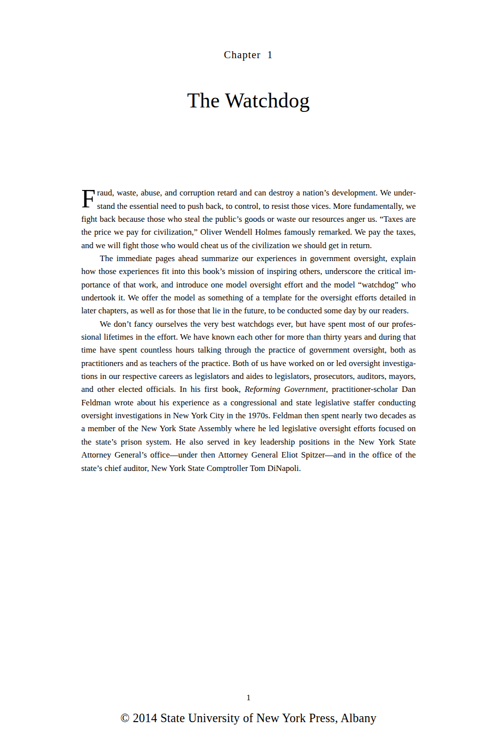Chapter 1
The Watchdog
Fraud, waste, abuse, and corruption retard and can destroy a nation’s development. We understand the essential need to push back, to control, to resist those vices. More fundamentally, we fight back because those who steal the public’s goods or waste our resources anger us. “Taxes are the price we pay for civilization,” Oliver Wendell Holmes famously remarked. We pay the taxes, and we will fight those who would cheat us of the civilization we should get in return.
The immediate pages ahead summarize our experiences in government oversight, explain how those experiences fit into this book’s mission of inspiring others, underscore the critical importance of that work, and introduce one model oversight effort and the model “watchdog” who undertook it. We offer the model as something of a template for the oversight efforts detailed in later chapters, as well as for those that lie in the future, to be conducted some day by our readers.
We don’t fancy ourselves the very best watchdogs ever, but have spent most of our professional lifetimes in the effort. We have known each other for more than thirty years and during that time have spent countless hours talking through the practice of government oversight, both as practitioners and as teachers of the practice. Both of us have worked on or led oversight investigations in our respective careers as legislators and aides to legislators, prosecutors, auditors, mayors, and other elected officials. In his first book, Reforming Government, practitioner-scholar Dan Feldman wrote about his experience as a congressional and state legislative staffer conducting oversight investigations in New York City in the 1970s. Feldman then spent nearly two decades as a member of the New York State Assembly where he led legislative oversight efforts focused on the state’s prison system. He also served in key leadership positions in the New York State Attorney General’s office—under then Attorney General Eliot Spitzer—and in the office of the state’s chief auditor, New York State Comptroller Tom DiNapoli.
1
© 2014 State University of New York Press, Albany